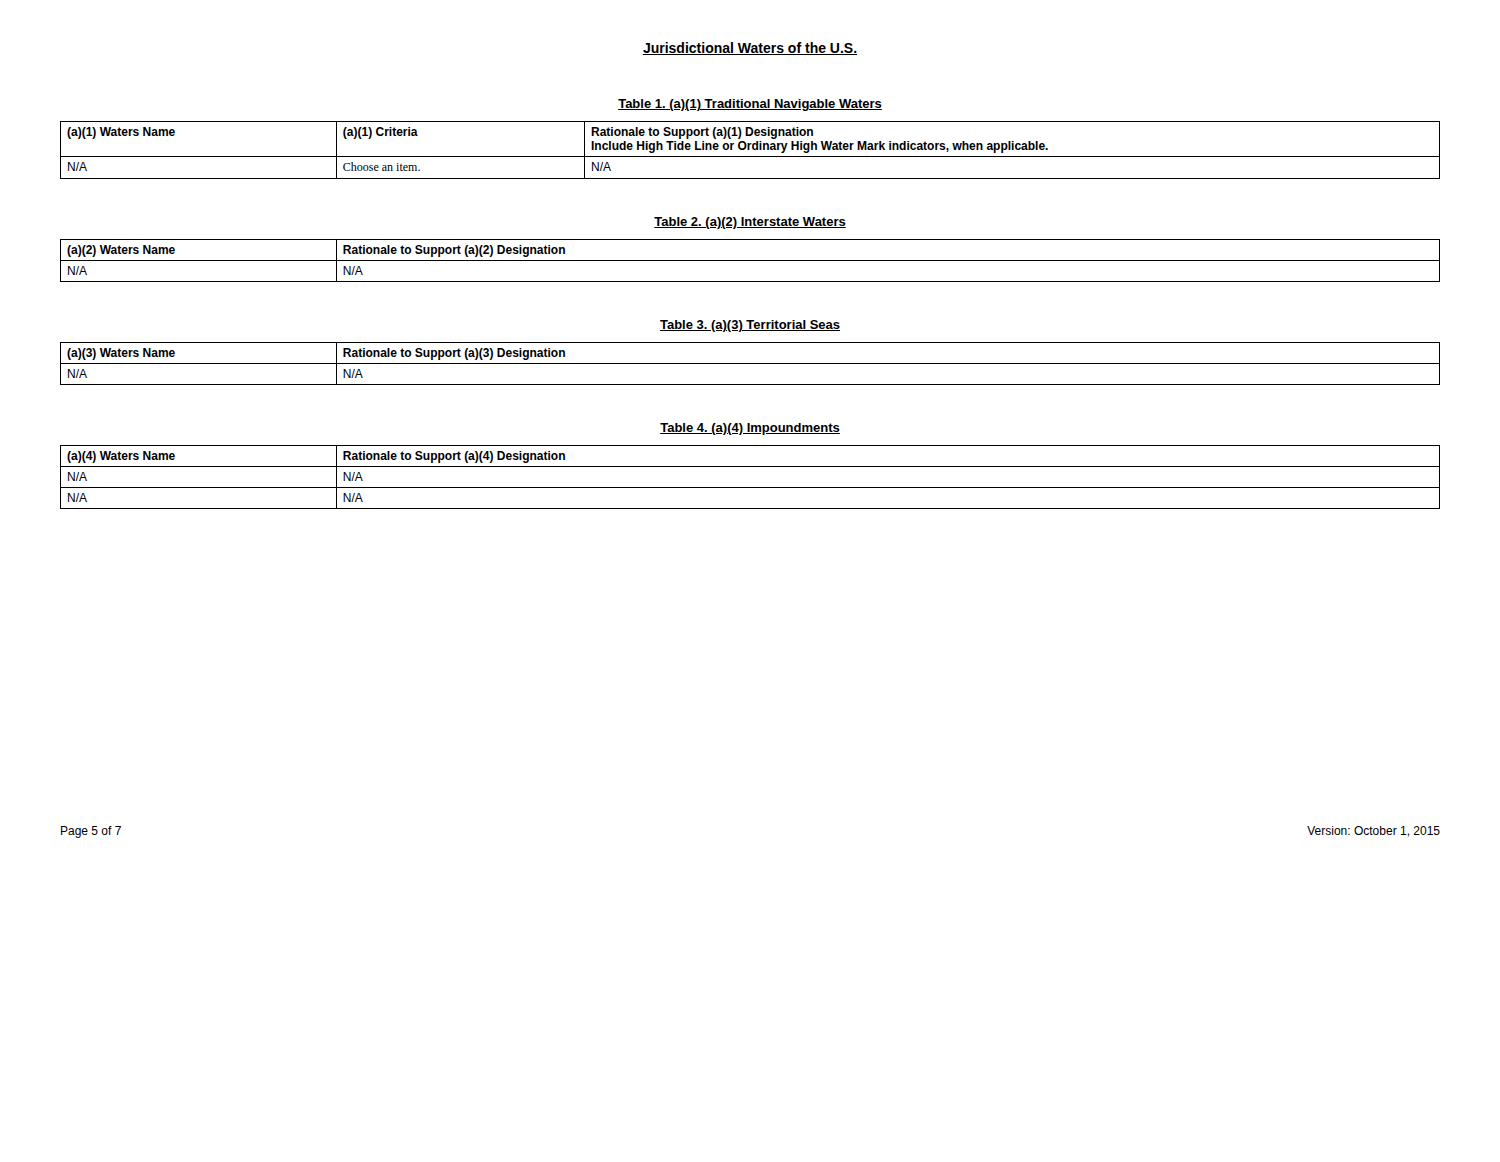Jurisdictional Waters of the U.S.
Table 1. (a)(1) Traditional Navigable Waters
| (a)(1) Waters Name | (a)(1) Criteria | Rationale to Support (a)(1) Designation Include High Tide Line or Ordinary High Water Mark indicators, when applicable. |
| --- | --- | --- |
| N/A | Choose an item. | N/A |
Table 2. (a)(2) Interstate Waters
| (a)(2) Waters Name | Rationale to Support (a)(2) Designation |
| --- | --- |
| N/A | N/A |
Table 3. (a)(3) Territorial Seas
| (a)(3) Waters Name | Rationale to Support (a)(3) Designation |
| --- | --- |
| N/A | N/A |
Table 4. (a)(4) Impoundments
| (a)(4) Waters Name | Rationale to Support (a)(4) Designation |
| --- | --- |
| N/A | N/A |
| N/A | N/A |
Page 5 of 7 Version: October 1, 2015